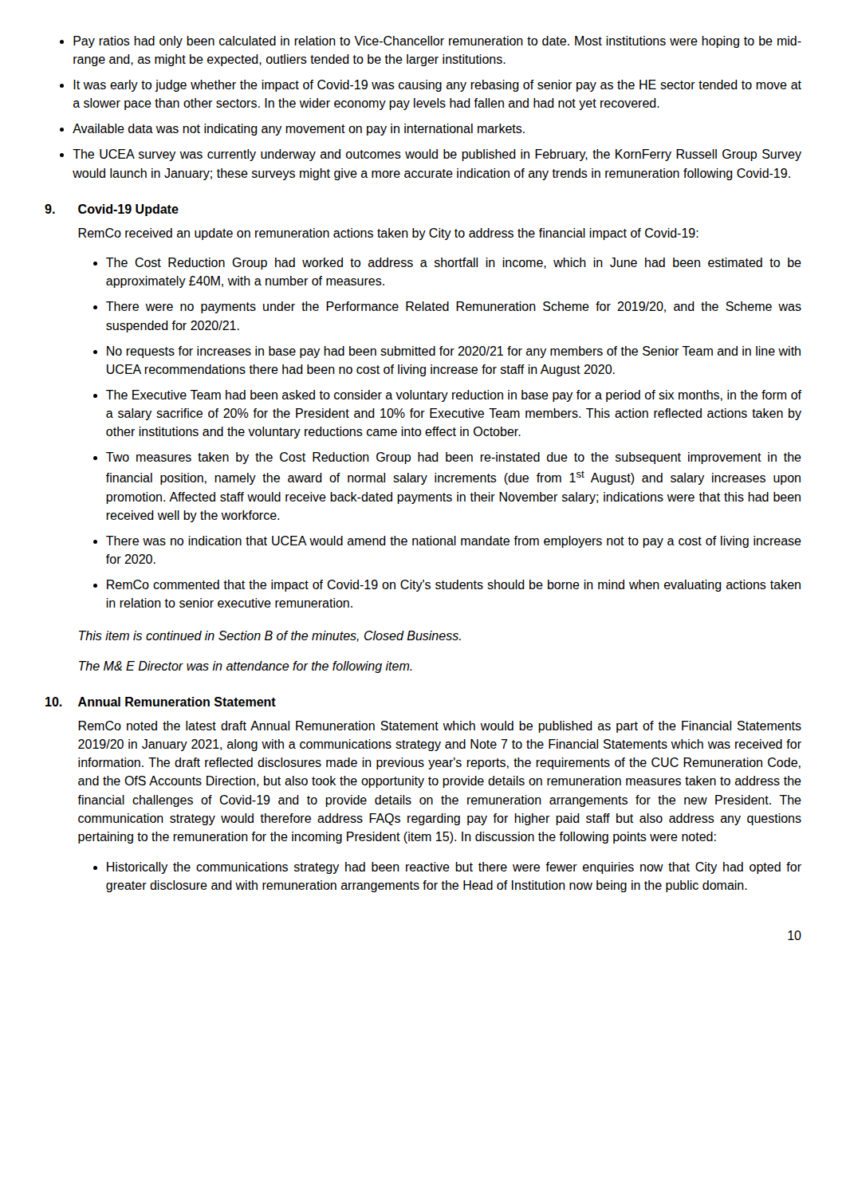Pay ratios had only been calculated in relation to Vice-Chancellor remuneration to date. Most institutions were hoping to be mid-range and, as might be expected, outliers tended to be the larger institutions.
It was early to judge whether the impact of Covid-19 was causing any rebasing of senior pay as the HE sector tended to move at a slower pace than other sectors. In the wider economy pay levels had fallen and had not yet recovered.
Available data was not indicating any movement on pay in international markets.
The UCEA survey was currently underway and outcomes would be published in February, the KornFerry Russell Group Survey would launch in January; these surveys might give a more accurate indication of any trends in remuneration following Covid-19.
9. Covid-19 Update
RemCo received an update on remuneration actions taken by City to address the financial impact of Covid-19:
The Cost Reduction Group had worked to address a shortfall in income, which in June had been estimated to be approximately £40M, with a number of measures.
There were no payments under the Performance Related Remuneration Scheme for 2019/20, and the Scheme was suspended for 2020/21.
No requests for increases in base pay had been submitted for 2020/21 for any members of the Senior Team and in line with UCEA recommendations there had been no cost of living increase for staff in August 2020.
The Executive Team had been asked to consider a voluntary reduction in base pay for a period of six months, in the form of a salary sacrifice of 20% for the President and 10% for Executive Team members. This action reflected actions taken by other institutions and the voluntary reductions came into effect in October.
Two measures taken by the Cost Reduction Group had been re-instated due to the subsequent improvement in the financial position, namely the award of normal salary increments (due from 1st August) and salary increases upon promotion. Affected staff would receive back-dated payments in their November salary; indications were that this had been received well by the workforce.
There was no indication that UCEA would amend the national mandate from employers not to pay a cost of living increase for 2020.
RemCo commented that the impact of Covid-19 on City's students should be borne in mind when evaluating actions taken in relation to senior executive remuneration.
This item is continued in Section B of the minutes, Closed Business.
The M& E Director was in attendance for the following item.
10. Annual Remuneration Statement
RemCo noted the latest draft Annual Remuneration Statement which would be published as part of the Financial Statements 2019/20 in January 2021, along with a communications strategy and Note 7 to the Financial Statements which was received for information. The draft reflected disclosures made in previous year's reports, the requirements of the CUC Remuneration Code, and the OfS Accounts Direction, but also took the opportunity to provide details on remuneration measures taken to address the financial challenges of Covid-19 and to provide details on the remuneration arrangements for the new President. The communication strategy would therefore address FAQs regarding pay for higher paid staff but also address any questions pertaining to the remuneration for the incoming President (item 15). In discussion the following points were noted:
Historically the communications strategy had been reactive but there were fewer enquiries now that City had opted for greater disclosure and with remuneration arrangements for the Head of Institution now being in the public domain.
10